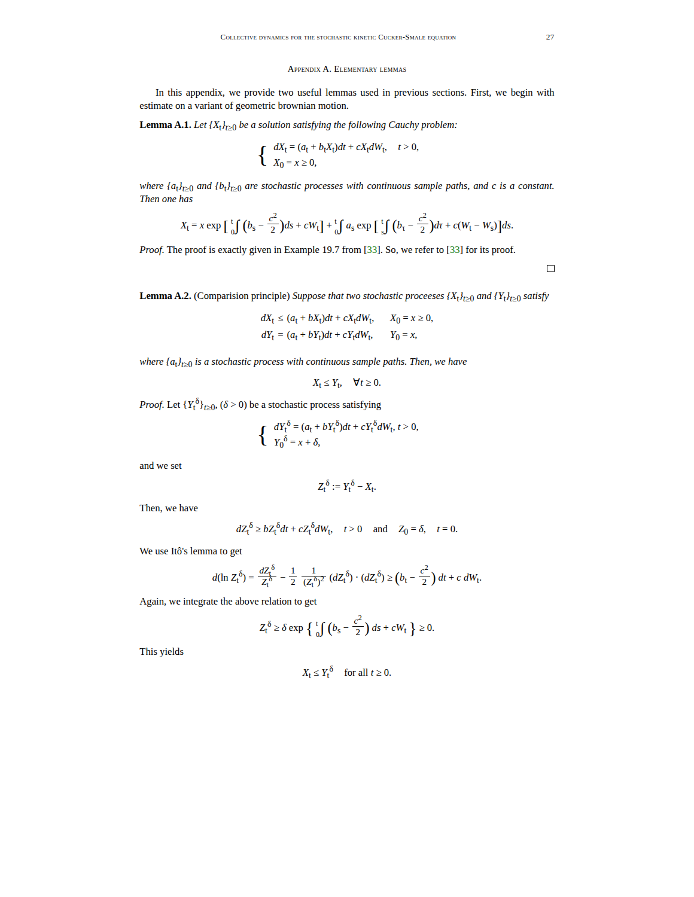Collective dynamics for the stochastic kinetic Cucker-Smale equation
27
Appendix A. Elementary lemmas
In this appendix, we provide two useful lemmas used in previous sections. First, we begin with estimate on a variant of geometric brownian motion.
Lemma A.1. Let {Xt}t≥0 be a solution satisfying the following Cauchy problem:
{
| dX t = ( a t + b t X t ) dt + cX t dW t , t > 0, |
| X 0 = x ≥ 0, |
where {at}t≥0 and {bt}t≥0 are stochastic processes with continuous sample paths, and c is a constant. Then one has
Xt = x exp [ t 0∫ (bs − c22) ds + cWt] + t 0∫ as exp [ ts∫ (bτ − c22) dτ + c(Wt − Ws)] ds.
Proof. The proof is exactly given in Example 19.7 from [33]. So, we refer to [33] for its proof.
Lemma A.2. (Comparision principle) Suppose that two stochastic proceeses {Xt}t≥0 and {Yt}t≥0 satisfy
| dX t | ≤ | ( a t + bX t ) dt + cX t dW t , | X 0 = x ≥ 0, |
| dY t | = | ( a t + bY t ) dt + cY t dW t , | Y 0 = x , |
where {at}t≥0 is a stochastic process with continuous sample paths. Then, we have
Xt ≤ Yt, ∀t ≥ 0.
Proof. Let {Ytδ}t≥0, (δ > 0) be a stochastic process satisfying
{
| dY t δ = ( a t + bY t δ ) dt + cY t δ dW t , t > 0, |
| Y 0 δ = x + δ , |
and we set
Ztδ := Ytδ − Xt.
Then, we have
dZtδ ≥ bZtδdt + cZtδdWt, t > 0 and Z0 = δ, t = 0.
We use Itô's lemma to get
d(ln Ztδ) = dZtδ Ztδ − 12 1(Ztδ)2 (dZtδ) · (dZtδ) ≥ (bt − c22) dt + c dWt.
Again, we integrate the above relation to get
Ztδ ≥ δ exp { t 0∫ (bs − c22) ds + cWt } ≥ 0.
This yields
Xt ≤ Ytδ for all t ≥ 0.